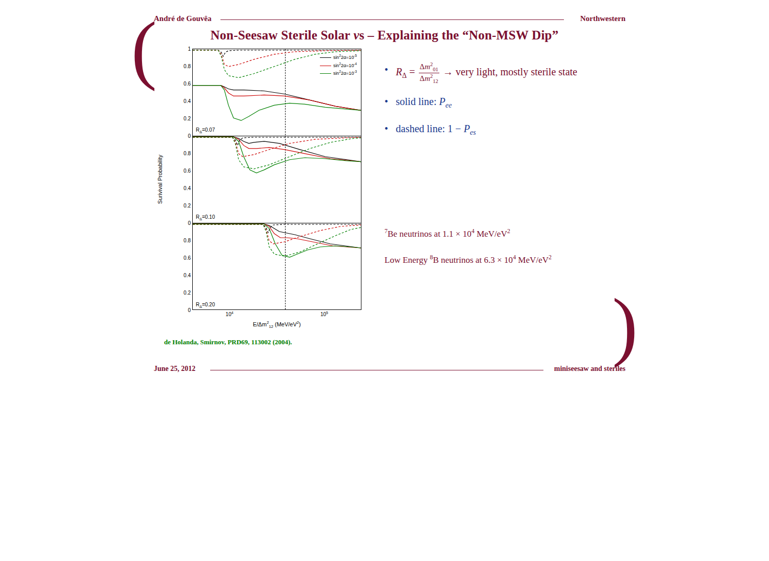(
)
André de Gouvêa Northwestern
Non-Seesaw Sterile Solar νs – Explaining the “Non-MSW Dip”
Surivival Probability
1 0.8 0.6 0.4 0.2 0 0.8 0.6 0.4 0.2 0 0.8 0.6 0.4 0.2 0
sin22α=10-5
sin22α=10-4
sin22α=10-3
RΔ=0.07
RΔ=0.10
RΔ=0.20
104 105
E/Δm212 (MeV/eV2)
de Holanda, Smirnov, PRD69, 113002 (2004).
RΔ = Δm201 Δm212 → very light, mostly sterile state
solid line: Pee
dashed line: 1 − Pes
7Be neutrinos at 1.1 × 104 MeV/eV2
Low Energy 8B neutrinos at 6.3 × 104 MeV/eV2
June 25, 2012 miniseesaw and steriles